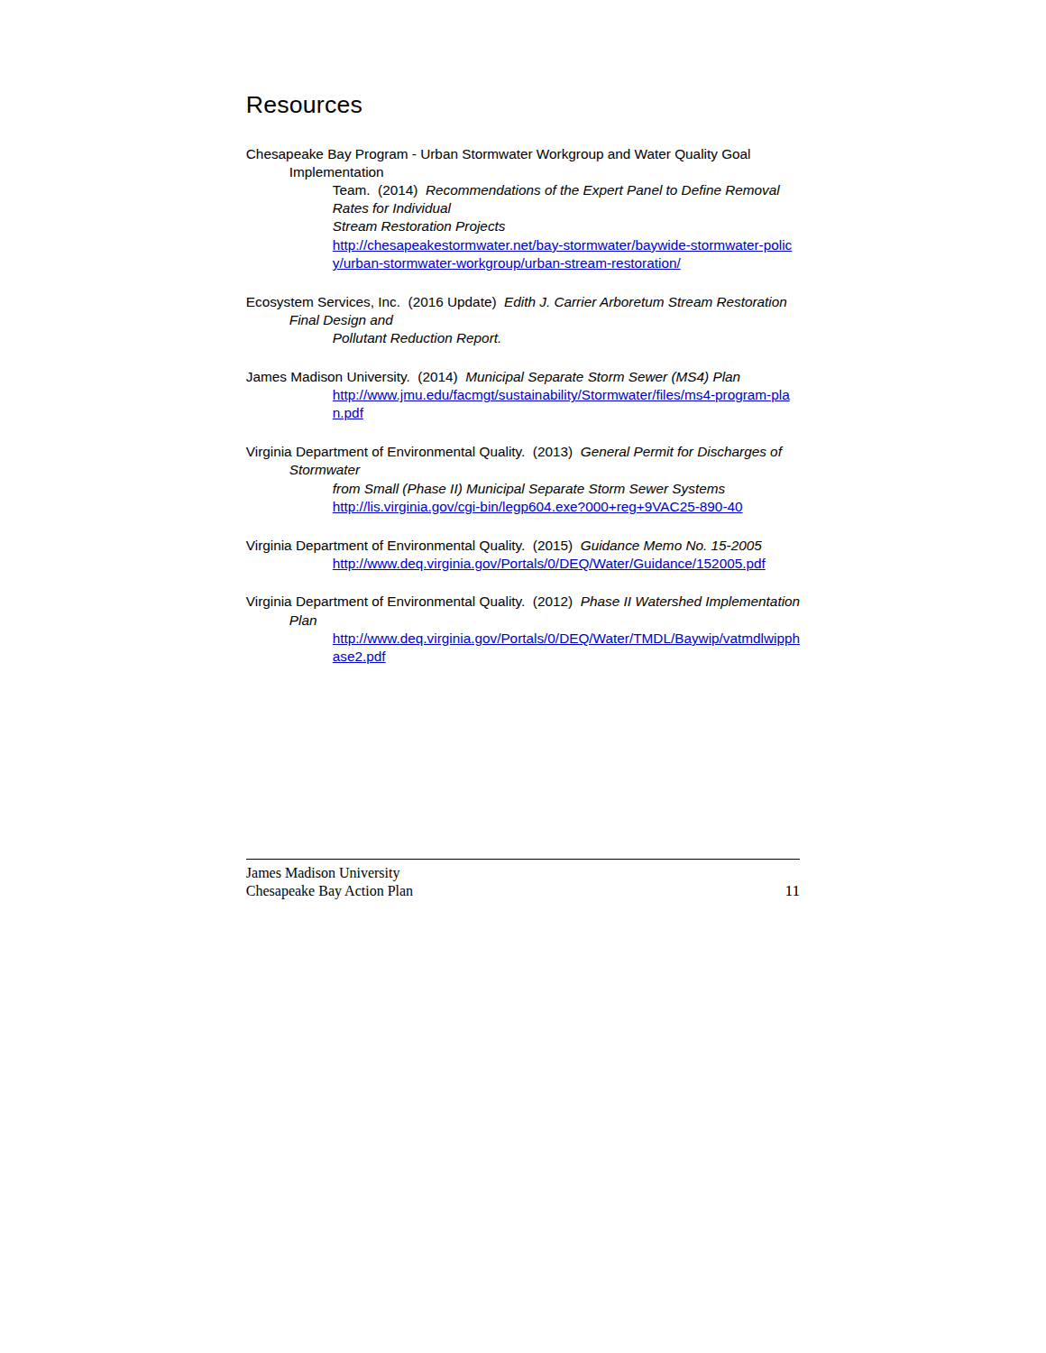Resources
Chesapeake Bay Program - Urban Stormwater Workgroup and Water Quality Goal Implementation Team. (2014) Recommendations of the Expert Panel to Define Removal Rates for Individual Stream Restoration Projects http://chesapeakestormwater.net/bay-stormwater/baywide-stormwater-policy/urban-stormwater-workgroup/urban-stream-restoration/
Ecosystem Services, Inc. (2016 Update) Edith J. Carrier Arboretum Stream Restoration Final Design and Pollutant Reduction Report.
James Madison University. (2014) Municipal Separate Storm Sewer (MS4) Plan http://www.jmu.edu/facmgt/sustainability/Stormwater/files/ms4-program-plan.pdf
Virginia Department of Environmental Quality. (2013) General Permit for Discharges of Stormwater from Small (Phase II) Municipal Separate Storm Sewer Systems http://lis.virginia.gov/cgi-bin/legp604.exe?000+reg+9VAC25-890-40
Virginia Department of Environmental Quality. (2015) Guidance Memo No. 15-2005 http://www.deq.virginia.gov/Portals/0/DEQ/Water/Guidance/152005.pdf
Virginia Department of Environmental Quality. (2012) Phase II Watershed Implementation Plan http://www.deq.virginia.gov/Portals/0/DEQ/Water/TMDL/Baywip/vatmdlwipphase2.pdf
James Madison University
Chesapeake Bay Action Plan
11